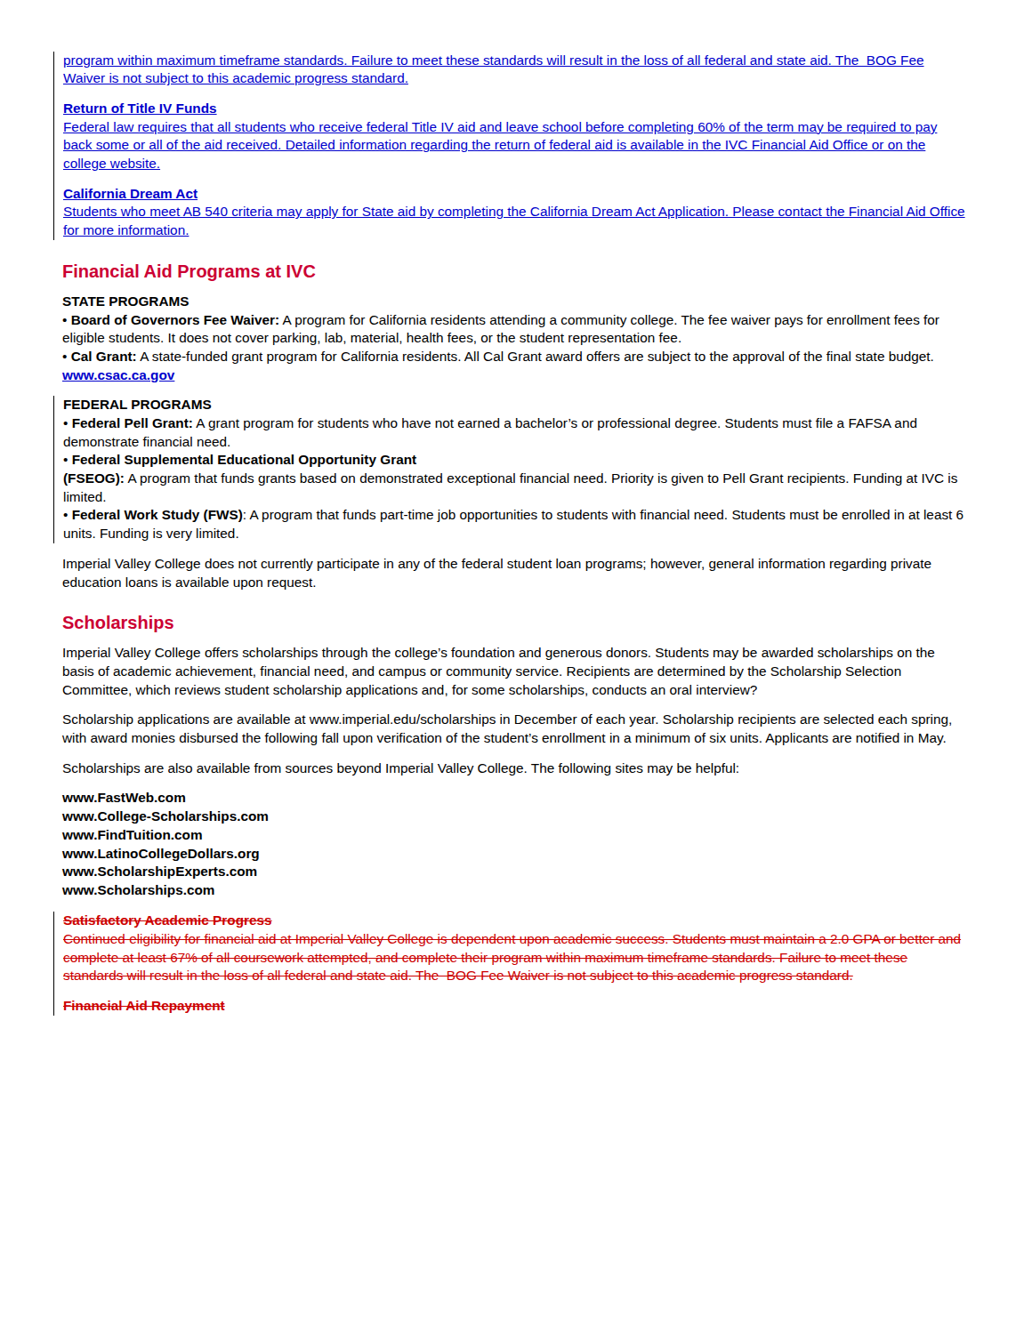program within maximum timeframe standards. Failure to meet these standards will result in the loss of all federal and state aid. The BOG Fee Waiver is not subject to this academic progress standard.
Return of Title IV Funds
Federal law requires that all students who receive federal Title IV aid and leave school before completing 60% of the term may be required to pay back some or all of the aid received. Detailed information regarding the return of federal aid is available in the IVC Financial Aid Office or on the college website.
California Dream Act
Students who meet AB 540 criteria may apply for State aid by completing the California Dream Act Application. Please contact the Financial Aid Office for more information.
Financial Aid Programs at IVC
STATE PROGRAMS
• Board of Governors Fee Waiver: A program for California residents attending a community college. The fee waiver pays for enrollment fees for eligible students. It does not cover parking, lab, material, health fees, or the student representation fee.
• Cal Grant: A state-funded grant program for California residents. All Cal Grant award offers are subject to the approval of the final state budget. www.csac.ca.gov
FEDERAL PROGRAMS
• Federal Pell Grant: A grant program for students who have not earned a bachelor’s or professional degree. Students must file a FAFSA and demonstrate financial need.
• Federal Supplemental Educational Opportunity Grant
(FSEOG): A program that funds grants based on demonstrated exceptional financial need. Priority is given to Pell Grant recipients. Funding at IVC is limited.
• Federal Work Study (FWS): A program that funds part-time job opportunities to students with financial need. Students must be enrolled in at least 6 units. Funding is very limited.
Imperial Valley College does not currently participate in any of the federal student loan programs; however, general information regarding private education loans is available upon request.
Scholarships
Imperial Valley College offers scholarships through the college’s foundation and generous donors. Students may be awarded scholarships on the basis of academic achievement, financial need, and campus or community service. Recipients are determined by the Scholarship Selection Committee, which reviews student scholarship applications and, for some scholarships, conducts an oral interview?
Scholarship applications are available at www.imperial.edu/scholarships in December of each year. Scholarship recipients are selected each spring, with award monies disbursed the following fall upon verification of the student’s enrollment in a minimum of six units. Applicants are notified in May.
Scholarships are also available from sources beyond Imperial Valley College. The following sites may be helpful:
www.FastWeb.com
www.College-Scholarships.com
www.FindTuition.com
www.LatinoCollegeDollars.org
www.ScholarshipExperts.com
www.Scholarships.com
Satisfactory Academic Progress
Continued eligibility for financial aid at Imperial Valley College is dependent upon academic success. Students must maintain a 2.0 GPA or better and complete at least 67% of all coursework attempted, and complete their program within maximum timeframe standards. Failure to meet these standards will result in the loss of all federal and state aid. The BOG Fee Waiver is not subject to this academic progress standard.
Financial Aid Repayment